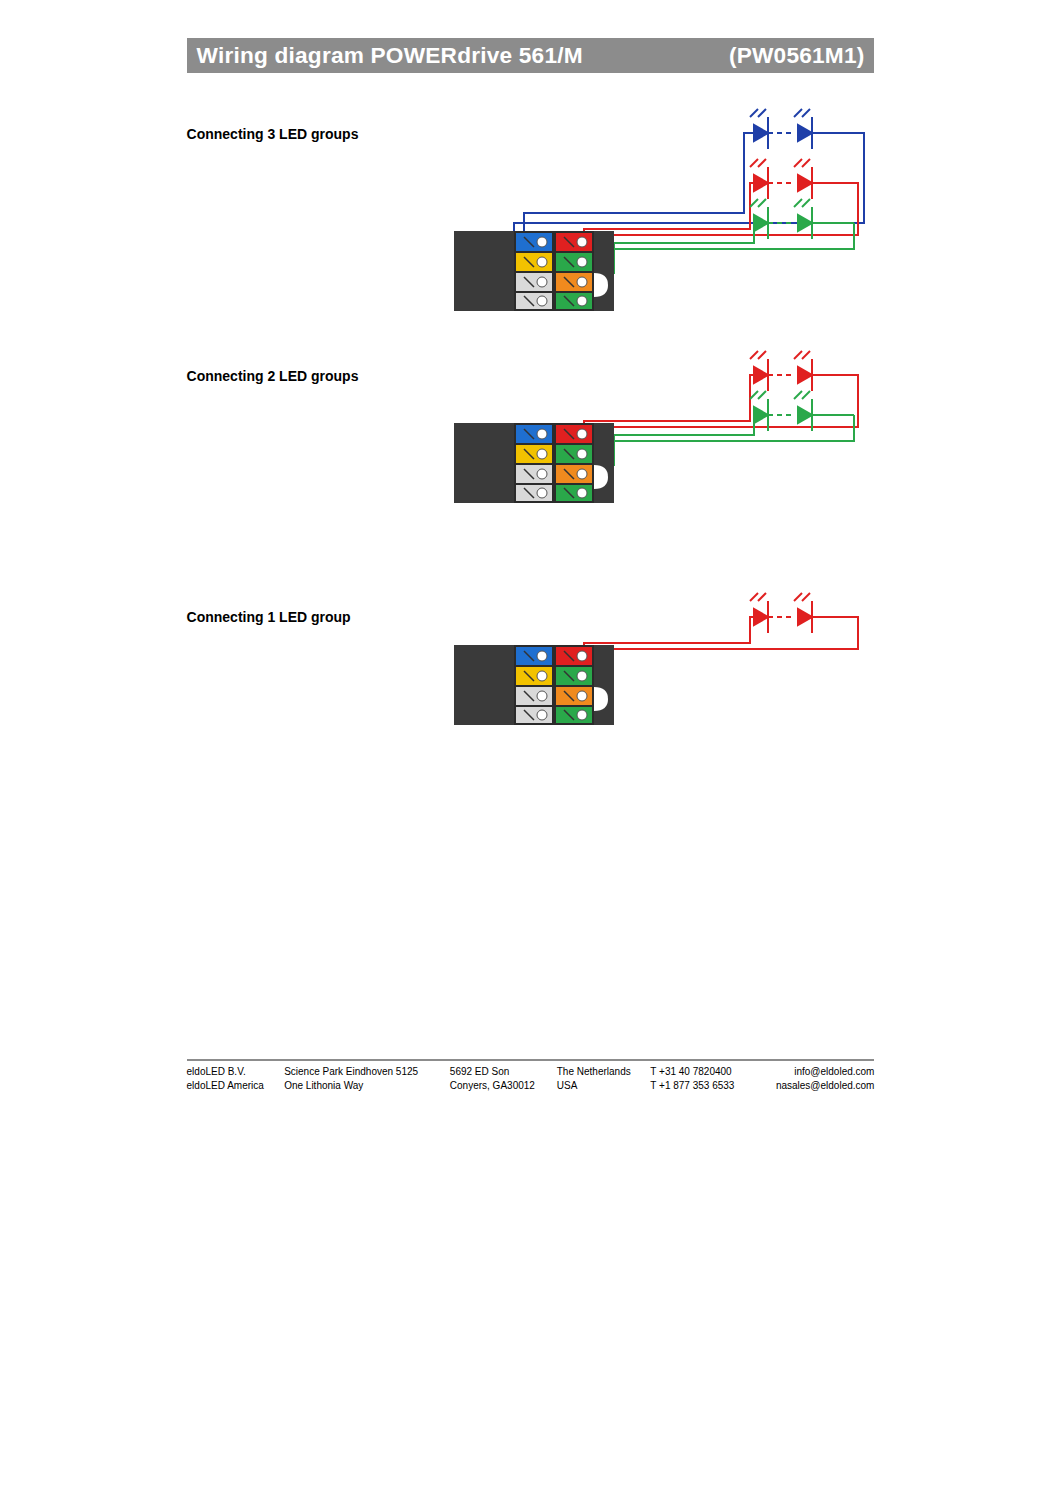Wiring diagram POWERdrive 561/M (PW0561M1)
Connecting 3 LED groups
Connecting 2 LED groups
Connecting 1 LED group
| eldoLED B.V. | Science Park Eindhoven 5125 | 5692 ED Son | The Netherlands | T +31 40 7820400 | info@eldoled.com |
| eldoLED America | One Lithonia Way | Conyers, GA30012 | USA | T +1 877 353 6533 | nasales@eldoled.com |